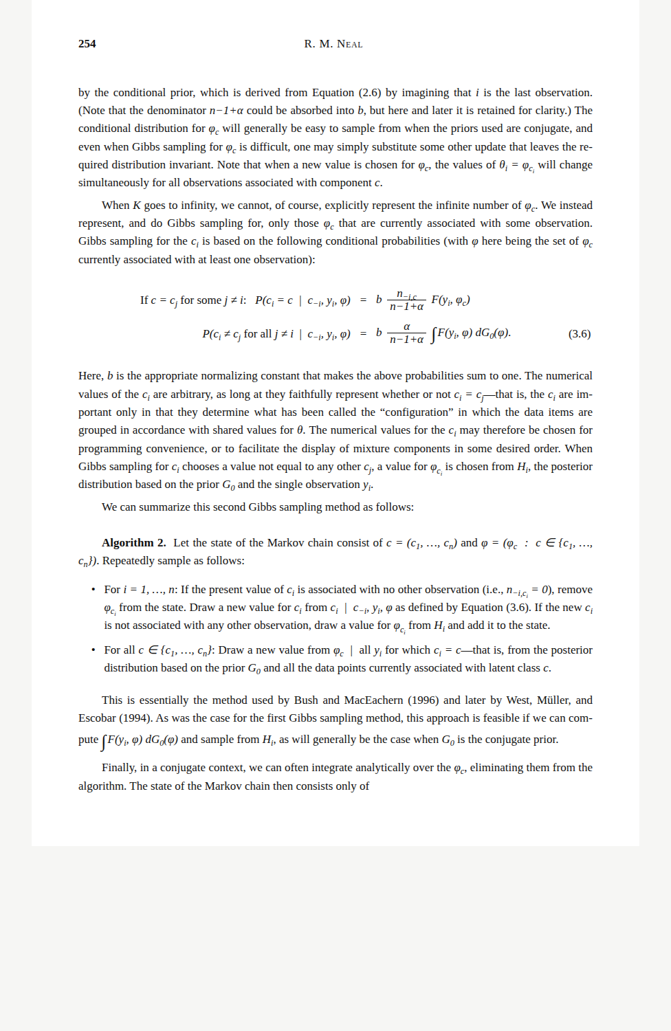254 R. M. Neal
by the conditional prior, which is derived from Equation (2.6) by imagining that i is the last observation. (Note that the denominator n−1+α could be absorbed into b, but here and later it is retained for clarity.) The conditional distribution for φc will generally be easy to sample from when the priors used are conjugate, and even when Gibbs sampling for φc is difficult, one may simply substitute some other update that leaves the required distribution invariant. Note that when a new value is chosen for φc, the values of θi = φci will change simultaneously for all observations associated with component c.
When K goes to infinity, we cannot, of course, explicitly represent the infinite number of φc. We instead represent, and do Gibbs sampling for, only those φc that are currently associated with some observation. Gibbs sampling for the ci is based on the following conditional probabilities (with φ here being the set of φc currently associated with at least one observation):
| If c = c j for some j ≠ i : P(c i = c / c −i , y i , φ) | = | b n −i,c n−1+α F(y i , φ c ) | |
| P(c i ≠ c j for all j ≠ i / c −i , y i , φ) | = | b α n−1+α ∫ F(y i , φ) dG 0 (φ) . | (3.6) |
Here, b is the appropriate normalizing constant that makes the above probabilities sum to one. The numerical values of the ci are arbitrary, as long at they faithfully represent whether or not ci = cj—that is, the ci are important only in that they determine what has been called the “configuration” in which the data items are grouped in accordance with shared values for θ. The numerical values for the ci may therefore be chosen for programming convenience, or to facilitate the display of mixture components in some desired order. When Gibbs sampling for ci chooses a value not equal to any other cj, a value for φci is chosen from Hi, the posterior distribution based on the prior G0 and the single observation yi.
We can summarize this second Gibbs sampling method as follows:
Algorithm 2. Let the state of the Markov chain consist of c = (c1, …, cn) and φ = (φc : c ∈ {c1, …, cn}). Repeatedly sample as follows:
For i = 1, …, n: If the present value of ci is associated with no other observation (i.e., n−i,ci = 0), remove φci from the state. Draw a new value for ci from ci | c−i, yi, φ as defined by Equation (3.6). If the new ci is not associated with any other observation, draw a value for φci from Hi and add it to the state.
For all c ∈ {c1, …, cn}: Draw a new value from φc | all yi for which ci = c—that is, from the posterior distribution based on the prior G0 and all the data points currently associated with latent class c.
This is essentially the method used by Bush and MacEachern (1996) and later by West, Müller, and Escobar (1994). As was the case for the first Gibbs sampling method, this approach is feasible if we can compute ∫F(yi, φ) dG0(φ) and sample from Hi, as will generally be the case when G0 is the conjugate prior.
Finally, in a conjugate context, we can often integrate analytically over the φc, eliminating them from the algorithm. The state of the Markov chain then consists only of